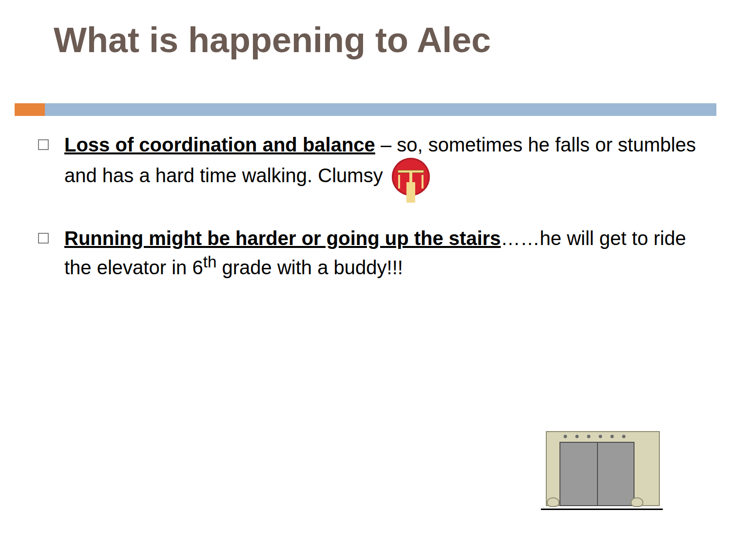What is happening to Alec
Loss of coordination and balance – so, sometimes he falls or stumbles and has a hard time walking. Clumsy
Running might be harder or going up the stairs……he will get to ride the elevator in 6th grade with a buddy!!!